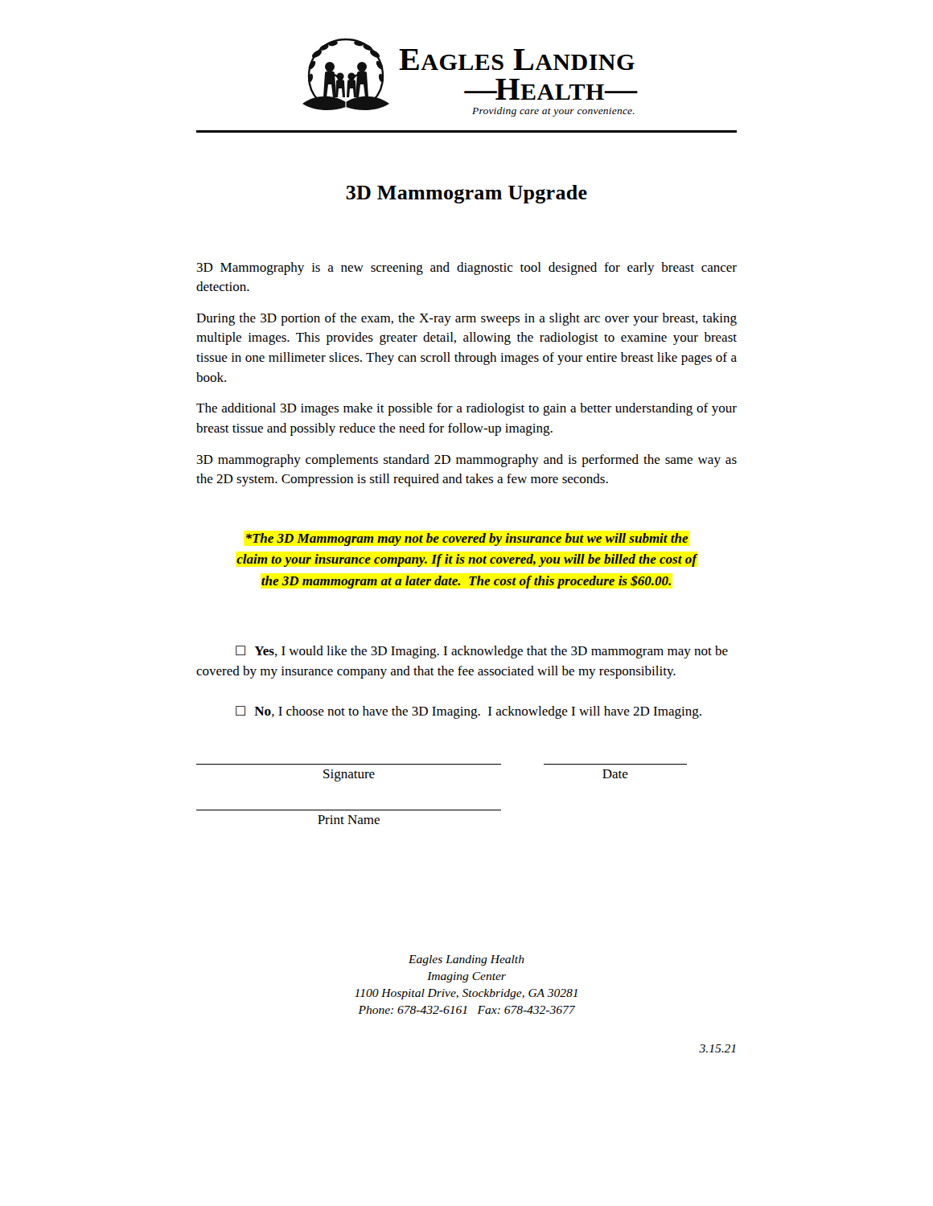EAGLES LANDING —HEALTH— Providing care at your convenience.
3D Mammogram Upgrade
3D Mammography is a new screening and diagnostic tool designed for early breast cancer detection.
During the 3D portion of the exam, the X-ray arm sweeps in a slight arc over your breast, taking multiple images. This provides greater detail, allowing the radiologist to examine your breast tissue in one millimeter slices. They can scroll through images of your entire breast like pages of a book.
The additional 3D images make it possible for a radiologist to gain a better understanding of your breast tissue and possibly reduce the need for follow-up imaging.
3D mammography complements standard 2D mammography and is performed the same way as the 2D system. Compression is still required and takes a few more seconds.
*The 3D Mammogram may not be covered by insurance but we will submit the claim to your insurance company. If it is not covered, you will be billed the cost of the 3D mammogram at a later date. The cost of this procedure is $60.00.
☐Yes, I would like the 3D Imaging. I acknowledge that the 3D mammogram may not be covered by my insurance company and that the fee associated will be my responsibility.
☐No, I choose not to have the 3D Imaging. I acknowledge I will have 2D Imaging.
Signature
Date
Print Name
Eagles Landing Health Imaging Center 1100 Hospital Drive, Stockbridge, GA 30281 Phone: 678-432-6161 Fax: 678-432-3677
3.15.21